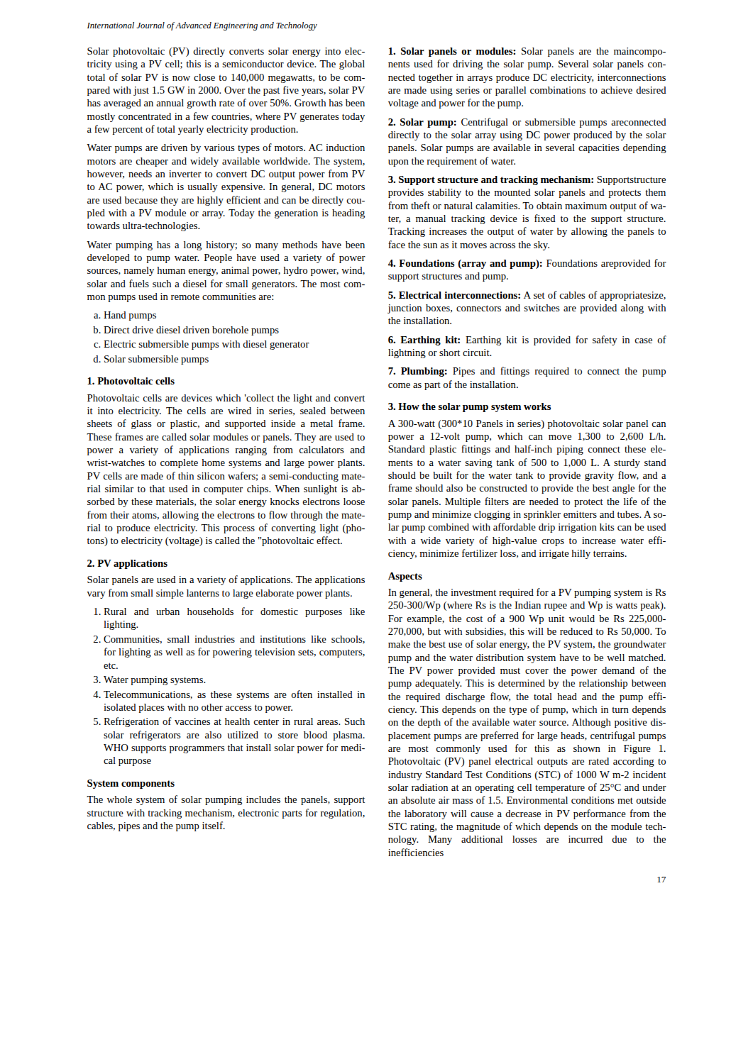International Journal of Advanced Engineering and Technology
Solar photovoltaic (PV) directly converts solar energy into electricity using a PV cell; this is a semiconductor device. The global total of solar PV is now close to 140,000 megawatts, to be compared with just 1.5 GW in 2000. Over the past five years, solar PV has averaged an annual growth rate of over 50%. Growth has been mostly concentrated in a few countries, where PV generates today a few percent of total yearly electricity production.
Water pumps are driven by various types of motors. AC induction motors are cheaper and widely available worldwide. The system, however, needs an inverter to convert DC output power from PV to AC power, which is usually expensive. In general, DC motors are used because they are highly efficient and can be directly coupled with a PV module or array. Today the generation is heading towards ultra-technologies.
Water pumping has a long history; so many methods have been developed to pump water. People have used a variety of power sources, namely human energy, animal power, hydro power, wind, solar and fuels such a diesel for small generators. The most common pumps used in remote communities are:
Hand pumps
Direct drive diesel driven borehole pumps
Electric submersible pumps with diesel generator
Solar submersible pumps
1. Photovoltaic cells
Photovoltaic cells are devices which 'collect the light and convert it into electricity. The cells are wired in series, sealed between sheets of glass or plastic, and supported inside a metal frame. These frames are called solar modules or panels. They are used to power a variety of applications ranging from calculators and wrist-watches to complete home systems and large power plants. PV cells are made of thin silicon wafers; a semi-conducting material similar to that used in computer chips. When sunlight is absorbed by these materials, the solar energy knocks electrons loose from their atoms, allowing the electrons to flow through the material to produce electricity. This process of converting light (photons) to electricity (voltage) is called the "photovoltaic effect.
2. PV applications
Solar panels are used in a variety of applications. The applications vary from small simple lanterns to large elaborate power plants.
Rural and urban households for domestic purposes like lighting.
Communities, small industries and institutions like schools, for lighting as well as for powering television sets, computers, etc.
Water pumping systems.
Telecommunications, as these systems are often installed in isolated places with no other access to power.
Refrigeration of vaccines at health center in rural areas. Such solar refrigerators are also utilized to store blood plasma. WHO supports programmers that install solar power for medical purpose
System components
The whole system of solar pumping includes the panels, support structure with tracking mechanism, electronic parts for regulation, cables, pipes and the pump itself.
1. Solar panels or modules: Solar panels are the maincomponents used for driving the solar pump. Several solar panels connected together in arrays produce DC electricity, interconnections are made using series or parallel combinations to achieve desired voltage and power for the pump.
2. Solar pump: Centrifugal or submersible pumps areconnected directly to the solar array using DC power produced by the solar panels. Solar pumps are available in several capacities depending upon the requirement of water.
3. Support structure and tracking mechanism: Supportstructure provides stability to the mounted solar panels and protects them from theft or natural calamities. To obtain maximum output of water, a manual tracking device is fixed to the support structure. Tracking increases the output of water by allowing the panels to face the sun as it moves across the sky.
4. Foundations (array and pump): Foundations areprovided for support structures and pump.
5. Electrical interconnections: A set of cables of appropriatesize, junction boxes, connectors and switches are provided along with the installation.
6. Earthing kit: Earthing kit is provided for safety in case of lightning or short circuit.
7. Plumbing: Pipes and fittings required to connect the pump come as part of the installation.
3. How the solar pump system works
A 300-watt (300*10 Panels in series) photovoltaic solar panel can power a 12-volt pump, which can move 1,300 to 2,600 L/h. Standard plastic fittings and half-inch piping connect these elements to a water saving tank of 500 to 1,000 L. A sturdy stand should be built for the water tank to provide gravity flow, and a frame should also be constructed to provide the best angle for the solar panels. Multiple filters are needed to protect the life of the pump and minimize clogging in sprinkler emitters and tubes. A solar pump combined with affordable drip irrigation kits can be used with a wide variety of high-value crops to increase water efficiency, minimize fertilizer loss, and irrigate hilly terrains.
Aspects
In general, the investment required for a PV pumping system is Rs 250-300/Wp (where Rs is the Indian rupee and Wp is watts peak). For example, the cost of a 900 Wp unit would be Rs 225,000-270,000, but with subsidies, this will be reduced to Rs 50,000. To make the best use of solar energy, the PV system, the groundwater pump and the water distribution system have to be well matched. The PV power provided must cover the power demand of the pump adequately. This is determined by the relationship between the required discharge flow, the total head and the pump efficiency. This depends on the type of pump, which in turn depends on the depth of the available water source. Although positive displacement pumps are preferred for large heads, centrifugal pumps are most commonly used for this as shown in Figure 1. Photovoltaic (PV) panel electrical outputs are rated according to industry Standard Test Conditions (STC) of 1000 W m-2 incident solar radiation at an operating cell temperature of 25°C and under an absolute air mass of 1.5. Environmental conditions met outside the laboratory will cause a decrease in PV performance from the STC rating, the magnitude of which depends on the module technology. Many additional losses are incurred due to the inefficiencies
17